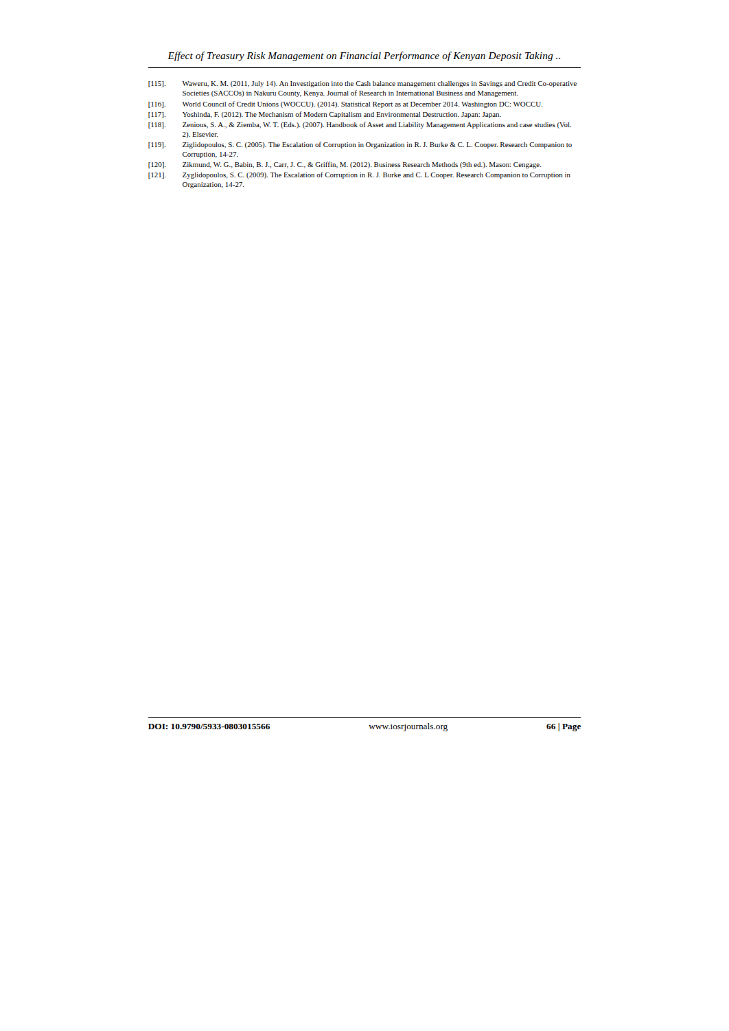Effect of Treasury Risk Management on Financial Performance of Kenyan Deposit Taking ..
[115].
Waweru, K. M. (2011, July 14). An Investigation into the Cash balance management challenges in Savings and Credit Co-operative Societies (SACCOs) in Nakuru County, Kenya. Journal of Research in International Business and Management.
[116].
World Council of Credit Unions (WOCCU). (2014). Statistical Report as at December 2014. Washington DC: WOCCU.
[117].
Yoshinda, F. (2012). The Mechanism of Modern Capitalism and Environmental Destruction. Japan: Japan.
[118].
Zenious, S. A., & Ziemba, W. T. (Eds.). (2007). Handbook of Asset and Liability Management Applications and case studies (Vol. 2). Elsevier.
[119].
Ziglidopoulos, S. C. (2005). The Escalation of Corruption in Organization in R. J. Burke & C. L. Cooper. Research Companion to Corruption, 14-27.
[120].
Zikmund, W. G., Babin, B. J., Carr, J. C., & Griffin, M. (2012). Business Research Methods (9th ed.). Mason: Cengage.
[121].
Zyglidopoulos, S. C. (2009). The Escalation of Corruption in R. J. Burke and C. L Cooper. Research Companion to Corruption in Organization, 14-27.
DOI: 10.9790/5933-0803015566
www.iosrjournals.org
66 | Page